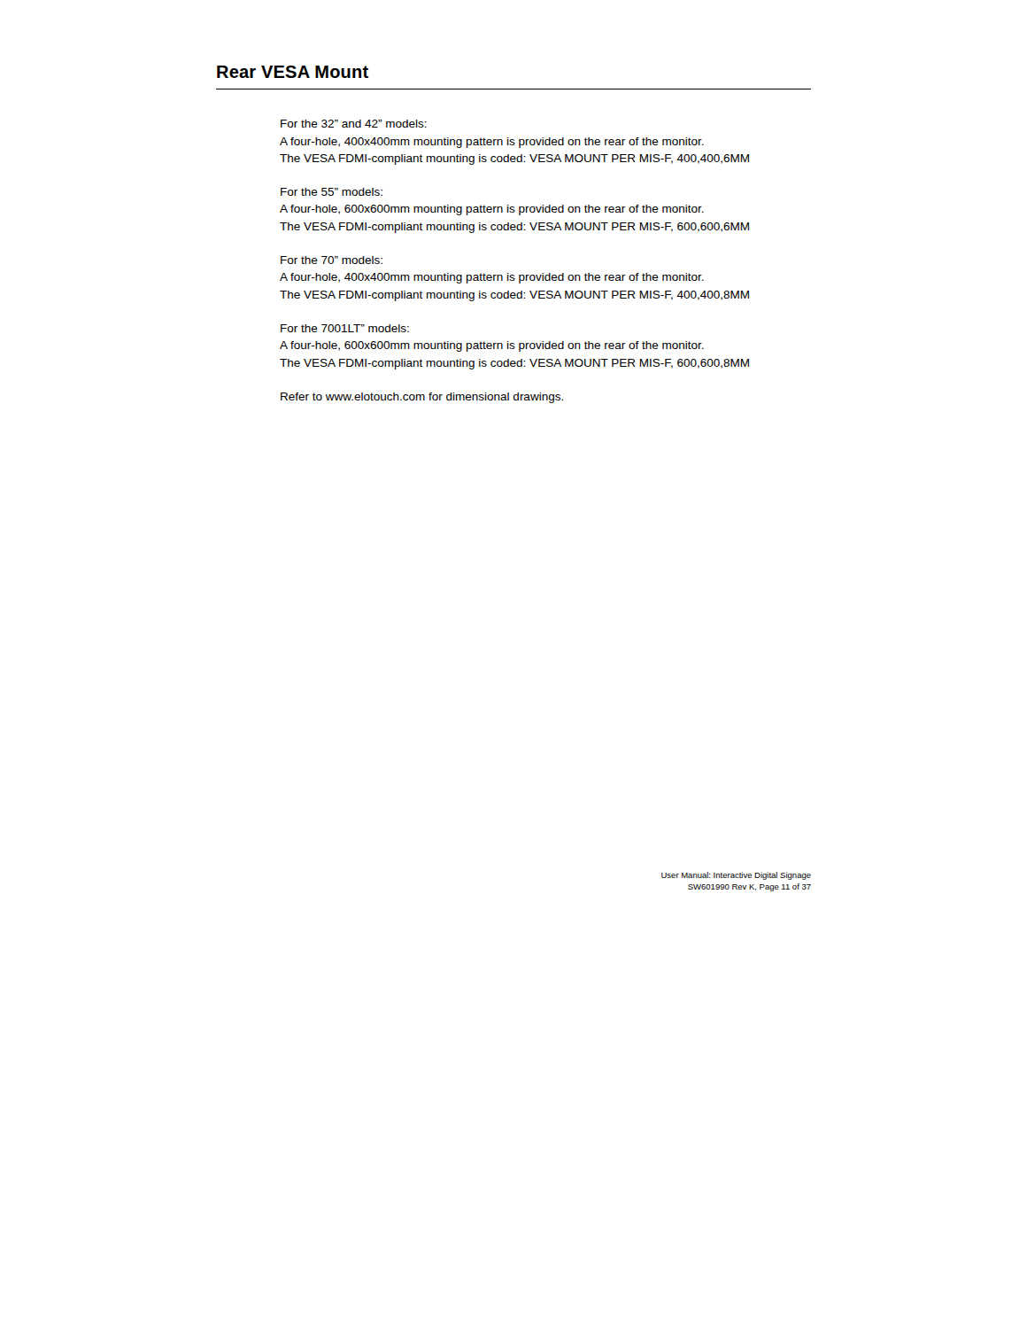Rear VESA Mount
For the 32” and 42” models:
A four-hole, 400x400mm mounting pattern is provided on the rear of the monitor.
The VESA FDMI-compliant mounting is coded: VESA MOUNT PER MIS-F, 400,400,6MM
For the 55” models:
A four-hole, 600x600mm mounting pattern is provided on the rear of the monitor.
The VESA FDMI-compliant mounting is coded: VESA MOUNT PER MIS-F, 600,600,6MM
For the 70” models:
A four-hole, 400x400mm mounting pattern is provided on the rear of the monitor.
The VESA FDMI-compliant mounting is coded: VESA MOUNT PER MIS-F, 400,400,8MM
For the 7001LT” models:
A four-hole, 600x600mm mounting pattern is provided on the rear of the monitor.
The VESA FDMI-compliant mounting is coded: VESA MOUNT PER MIS-F, 600,600,8MM
Refer to www.elotouch.com for dimensional drawings.
User Manual: Interactive Digital Signage
SW601990 Rev K, Page 11 of 37